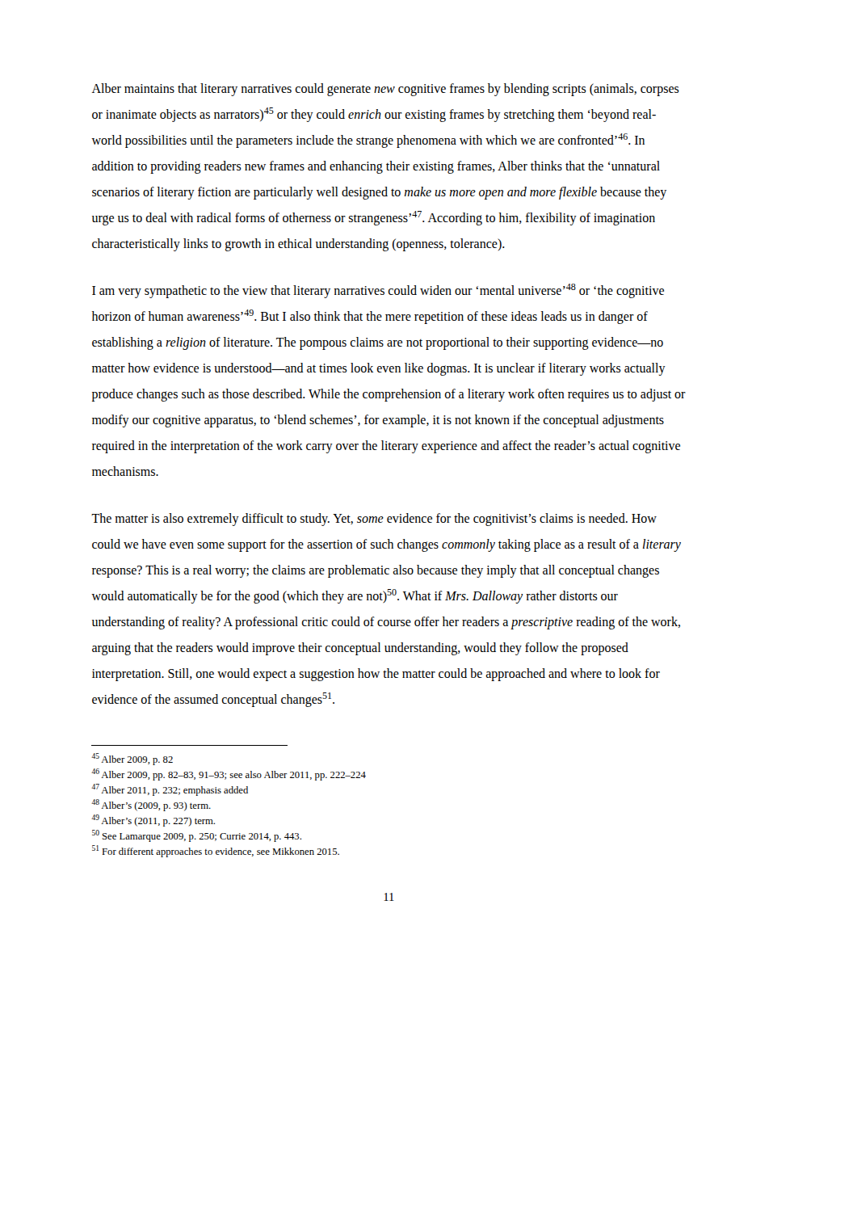Alber maintains that literary narratives could generate new cognitive frames by blending scripts (animals, corpses or inanimate objects as narrators)45 or they could enrich our existing frames by stretching them ‘beyond real-world possibilities until the parameters include the strange phenomena with which we are confronted’46. In addition to providing readers new frames and enhancing their existing frames, Alber thinks that the ‘unnatural scenarios of literary fiction are particularly well designed to make us more open and more flexible because they urge us to deal with radical forms of otherness or strangeness’47. According to him, flexibility of imagination characteristically links to growth in ethical understanding (openness, tolerance).
I am very sympathetic to the view that literary narratives could widen our ‘mental universe’48 or ‘the cognitive horizon of human awareness’49. But I also think that the mere repetition of these ideas leads us in danger of establishing a religion of literature. The pompous claims are not proportional to their supporting evidence—no matter how evidence is understood—and at times look even like dogmas. It is unclear if literary works actually produce changes such as those described. While the comprehension of a literary work often requires us to adjust or modify our cognitive apparatus, to ‘blend schemes’, for example, it is not known if the conceptual adjustments required in the interpretation of the work carry over the literary experience and affect the reader’s actual cognitive mechanisms.
The matter is also extremely difficult to study. Yet, some evidence for the cognitivist’s claims is needed. How could we have even some support for the assertion of such changes commonly taking place as a result of a literary response? This is a real worry; the claims are problematic also because they imply that all conceptual changes would automatically be for the good (which they are not)50. What if Mrs. Dalloway rather distorts our understanding of reality? A professional critic could of course offer her readers a prescriptive reading of the work, arguing that the readers would improve their conceptual understanding, would they follow the proposed interpretation. Still, one would expect a suggestion how the matter could be approached and where to look for evidence of the assumed conceptual changes51.
45 Alber 2009, p. 82
46 Alber 2009, pp. 82–83, 91–93; see also Alber 2011, pp. 222–224
47 Alber 2011, p. 232; emphasis added
48 Alber’s (2009, p. 93) term.
49 Alber’s (2011, p. 227) term.
50 See Lamarque 2009, p. 250; Currie 2014, p. 443.
51 For different approaches to evidence, see Mikkonen 2015.
11